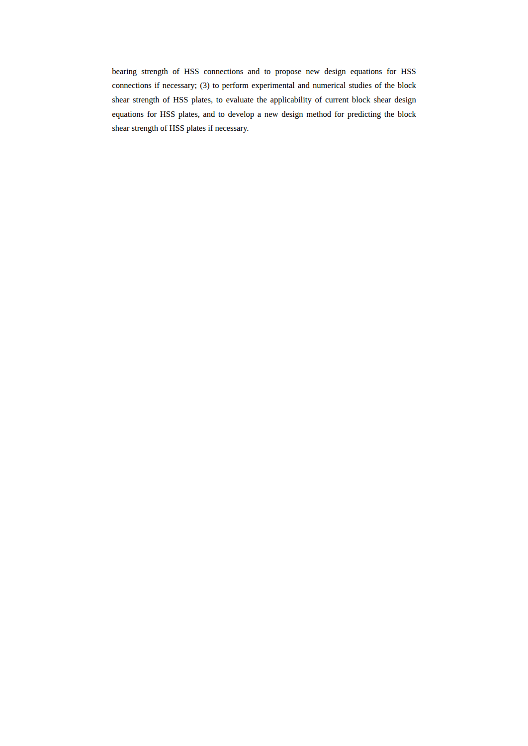bearing strength of HSS connections and to propose new design equations for HSS connections if necessary; (3) to perform experimental and numerical studies of the block shear strength of HSS plates, to evaluate the applicability of current block shear design equations for HSS plates, and to develop a new design method for predicting the block shear strength of HSS plates if necessary.